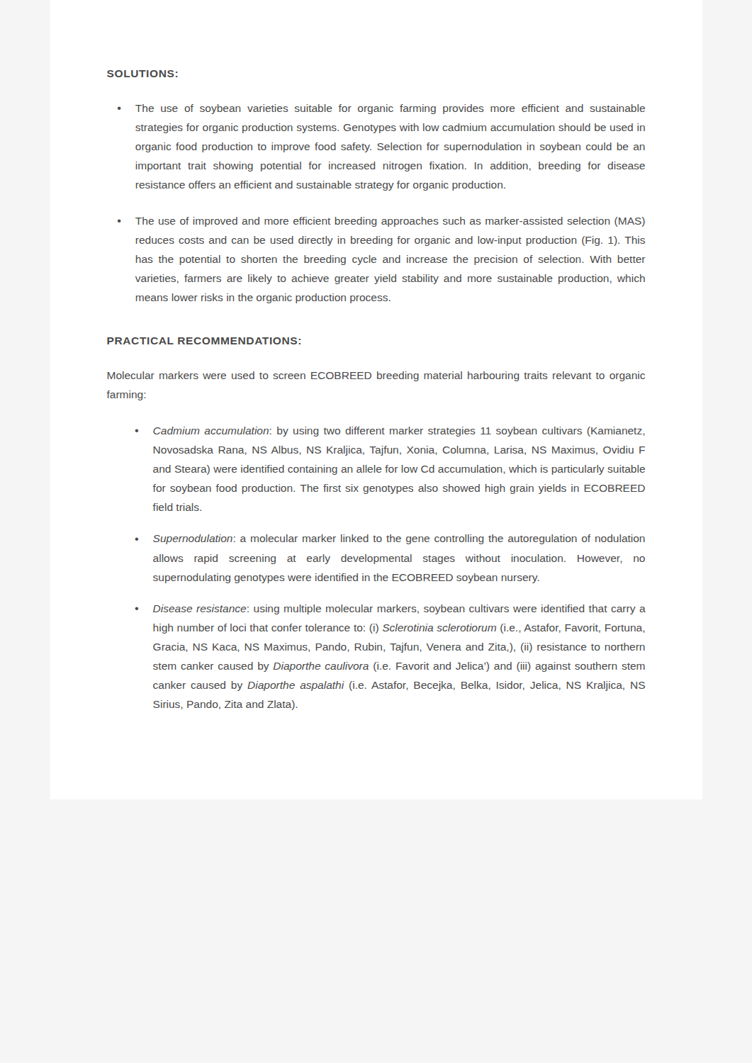SOLUTIONS:
The use of soybean varieties suitable for organic farming provides more efficient and sustainable strategies for organic production systems. Genotypes with low cadmium accumulation should be used in organic food production to improve food safety. Selection for supernodulation in soybean could be an important trait showing potential for increased nitrogen fixation. In addition, breeding for disease resistance offers an efficient and sustainable strategy for organic production.
The use of improved and more efficient breeding approaches such as marker-assisted selection (MAS) reduces costs and can be used directly in breeding for organic and low-input production (Fig. 1). This has the potential to shorten the breeding cycle and increase the precision of selection. With better varieties, farmers are likely to achieve greater yield stability and more sustainable production, which means lower risks in the organic production process.
PRACTICAL RECOMMENDATIONS:
Molecular markers were used to screen ECOBREED breeding material harbouring traits relevant to organic farming:
Cadmium accumulation: by using two different marker strategies 11 soybean cultivars (Kamianetz, Novosadska Rana, NS Albus, NS Kraljica, Tajfun, Xonia, Columna, Larisa, NS Maximus, Ovidiu F and Steara) were identified containing an allele for low Cd accumulation, which is particularly suitable for soybean food production. The first six genotypes also showed high grain yields in ECOBREED field trials.
Supernodulation: a molecular marker linked to the gene controlling the autoregulation of nodulation allows rapid screening at early developmental stages without inoculation. However, no supernodulating genotypes were identified in the ECOBREED soybean nursery.
Disease resistance: using multiple molecular markers, soybean cultivars were identified that carry a high number of loci that confer tolerance to: (i) Sclerotinia sclerotiorum (i.e., Astafor, Favorit, Fortuna, Gracia, NS Kaca, NS Maximus, Pando, Rubin, Tajfun, Venera and Zita,), (ii) resistance to northern stem canker caused by Diaporthe caulivora (i.e. Favorit and Jelica’) and (iii) against southern stem canker caused by Diaporthe aspalathi (i.e. Astafor, Becejka, Belka, Isidor, Jelica, NS Kraljica, NS Sirius, Pando, Zita and Zlata).